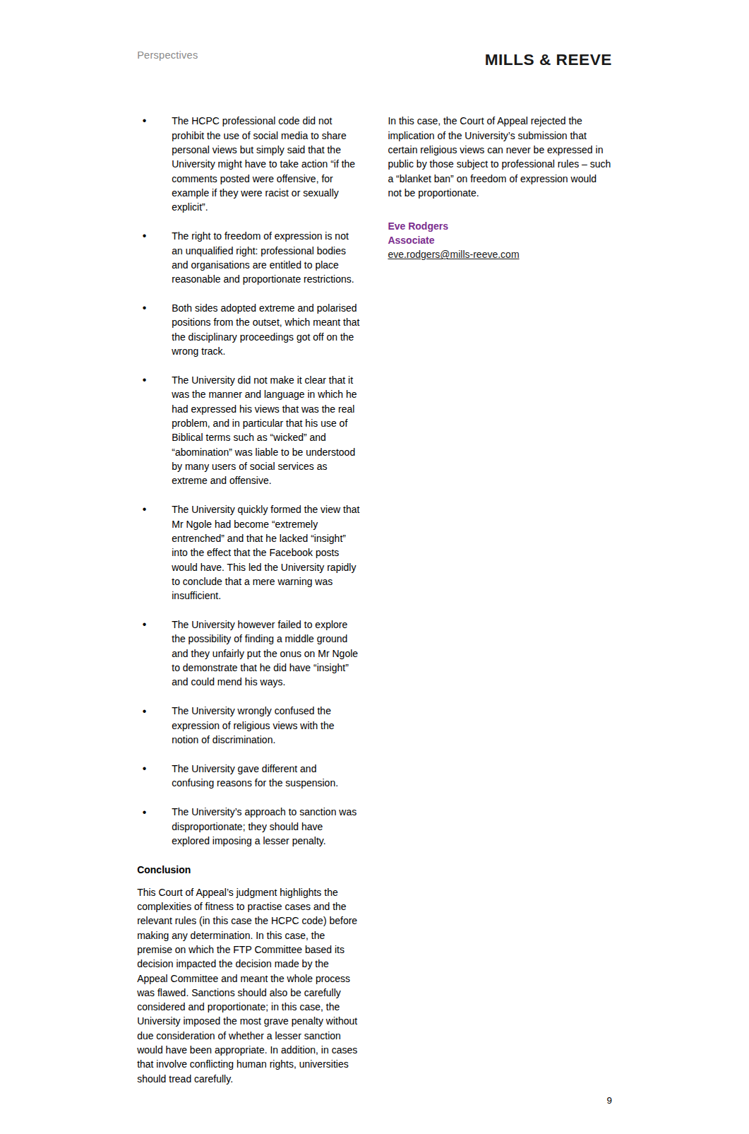Perspectives
MILLS & REEVE
The HCPC professional code did not prohibit the use of social media to share personal views but simply said that the University might have to take action “if the comments posted were offensive, for example if they were racist or sexually explicit”.
The right to freedom of expression is not an unqualified right: professional bodies and organisations are entitled to place reasonable and proportionate restrictions.
Both sides adopted extreme and polarised positions from the outset, which meant that the disciplinary proceedings got off on the wrong track.
The University did not make it clear that it was the manner and language in which he had expressed his views that was the real problem, and in particular that his use of Biblical terms such as “wicked” and “abomination” was liable to be understood by many users of social services as extreme and offensive.
The University quickly formed the view that Mr Ngole had become “extremely entrenched” and that he lacked “insight” into the effect that the Facebook posts would have. This led the University rapidly to conclude that a mere warning was insufficient.
The University however failed to explore the possibility of finding a middle ground and they unfairly put the onus on Mr Ngole to demonstrate that he did have “insight” and could mend his ways.
The University wrongly confused the expression of religious views with the notion of discrimination.
The University gave different and confusing reasons for the suspension.
The University’s approach to sanction was disproportionate; they should have explored imposing a lesser penalty.
Conclusion
This Court of Appeal’s judgment highlights the complexities of fitness to practise cases and the relevant rules (in this case the HCPC code) before making any determination. In this case, the premise on which the FTP Committee based its decision impacted the decision made by the Appeal Committee and meant the whole process was flawed. Sanctions should also be carefully considered and proportionate; in this case, the University imposed the most grave penalty without due consideration of whether a lesser sanction would have been appropriate. In addition, in cases that involve conflicting human rights, universities should tread carefully.
In this case, the Court of Appeal rejected the implication of the University’s submission that certain religious views can never be expressed in public by those subject to professional rules – such a “blanket ban” on freedom of expression would not be proportionate.
Eve Rodgers
Associate
eve.rodgers@mills-reeve.com
9